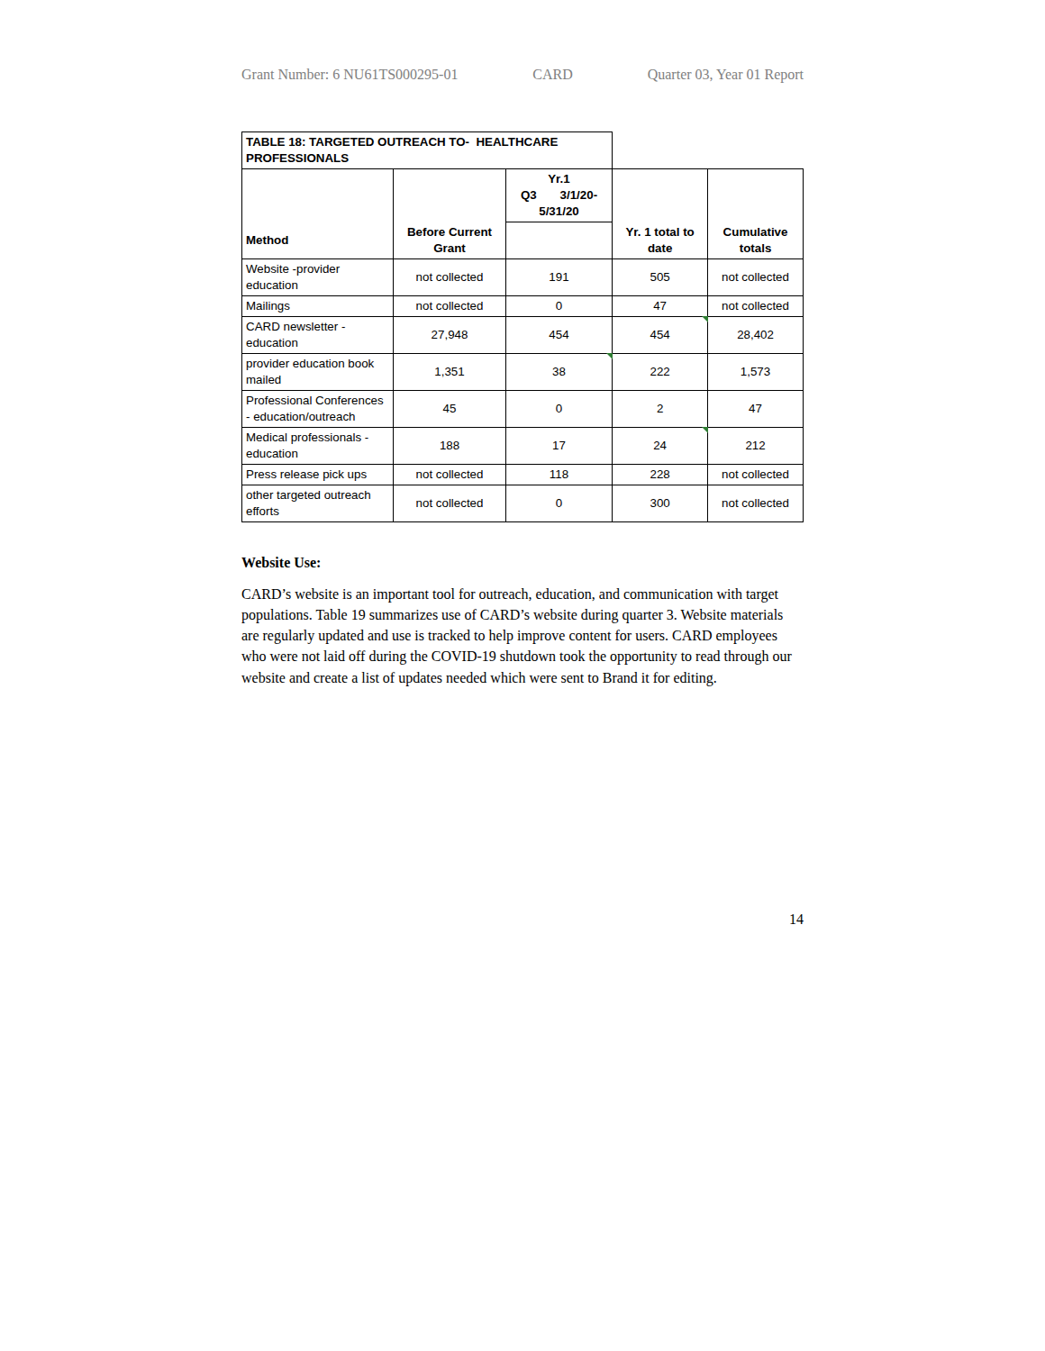Grant Number: 6 NU61TS000295-01
CARD
Quarter 03, Year 01 Report
| TABLE 18: TARGETED OUTREACH TO- HEALTHCARE PROFESSIONALS | | |
| | | Yr.1 Q3 3/1/20-5/31/20 | | |
| Method | Before Current Grant | | Yr. 1 total to date | Cumulative totals |
| Website -provider education | not collected | 191 | 505 | not collected |
| Mailings | not collected | 0 | 47 | not collected |
| CARD newsletter -education | 27,948 | 454 | 454 | 28,402 |
| provider education book mailed | 1,351 | 38 | 222 | 1,573 |
| Professional Conferences - education/outreach | 45 | 0 | 2 | 47 |
| Medical professionals -education | 188 | 17 | 24 | 212 |
| Press release pick ups | not collected | 118 | 228 | not collected |
| other targeted outreach efforts | not collected | 0 | 300 | not collected |
Website Use:
CARD’s website is an important tool for outreach, education, and communication with target populations. Table 19 summarizes use of CARD’s website during quarter 3. Website materials are regularly updated and use is tracked to help improve content for users. CARD employees who were not laid off during the COVID-19 shutdown took the opportunity to read through our website and create a list of updates needed which were sent to Brand it for editing.
14